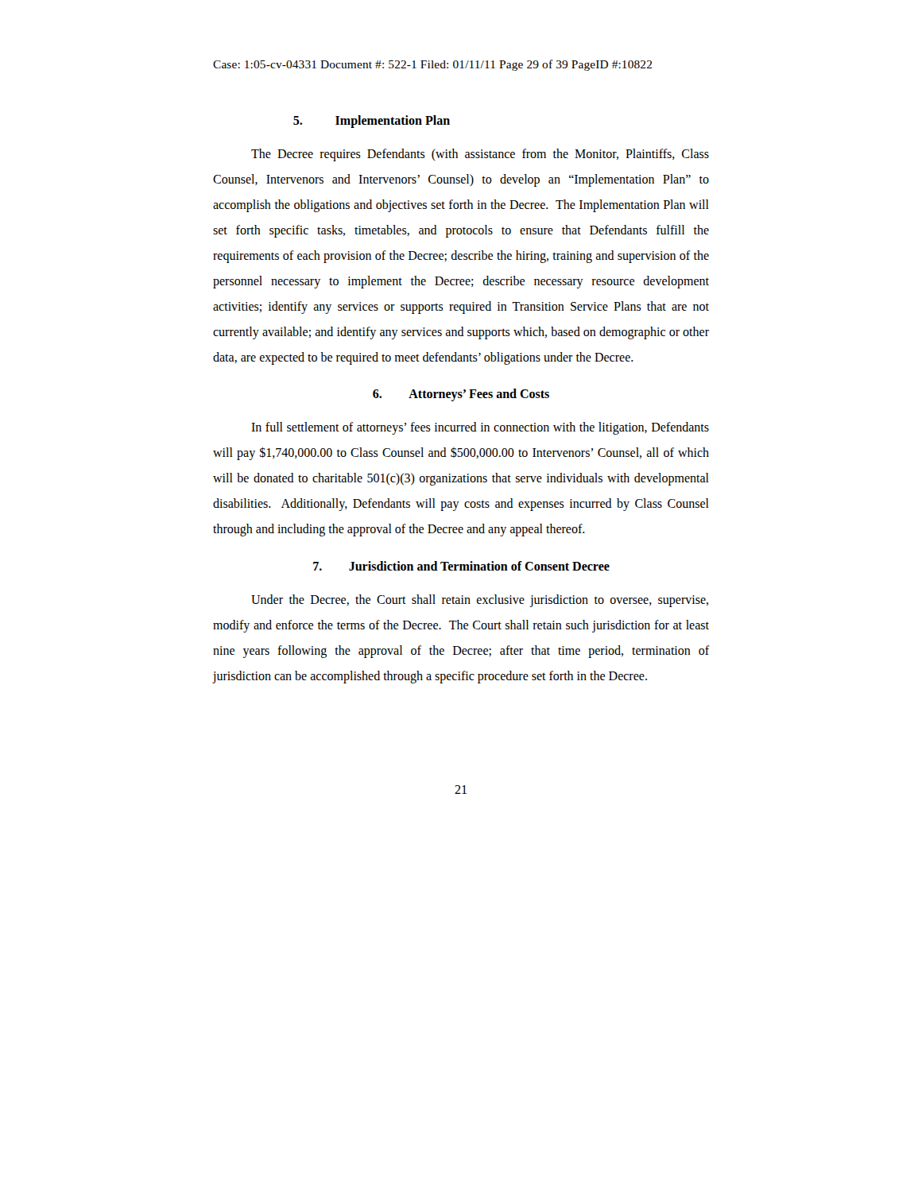Case: 1:05-cv-04331 Document #: 522-1 Filed: 01/11/11 Page 29 of 39 PageID #:10822
5. Implementation Plan
The Decree requires Defendants (with assistance from the Monitor, Plaintiffs, Class Counsel, Intervenors and Intervenors’ Counsel) to develop an “Implementation Plan” to accomplish the obligations and objectives set forth in the Decree. The Implementation Plan will set forth specific tasks, timetables, and protocols to ensure that Defendants fulfill the requirements of each provision of the Decree; describe the hiring, training and supervision of the personnel necessary to implement the Decree; describe necessary resource development activities; identify any services or supports required in Transition Service Plans that are not currently available; and identify any services and supports which, based on demographic or other data, are expected to be required to meet defendants’ obligations under the Decree.
6. Attorneys’ Fees and Costs
In full settlement of attorneys’ fees incurred in connection with the litigation, Defendants will pay $1,740,000.00 to Class Counsel and $500,000.00 to Intervenors’ Counsel, all of which will be donated to charitable 501(c)(3) organizations that serve individuals with developmental disabilities. Additionally, Defendants will pay costs and expenses incurred by Class Counsel through and including the approval of the Decree and any appeal thereof.
7. Jurisdiction and Termination of Consent Decree
Under the Decree, the Court shall retain exclusive jurisdiction to oversee, supervise, modify and enforce the terms of the Decree. The Court shall retain such jurisdiction for at least nine years following the approval of the Decree; after that time period, termination of jurisdiction can be accomplished through a specific procedure set forth in the Decree.
21